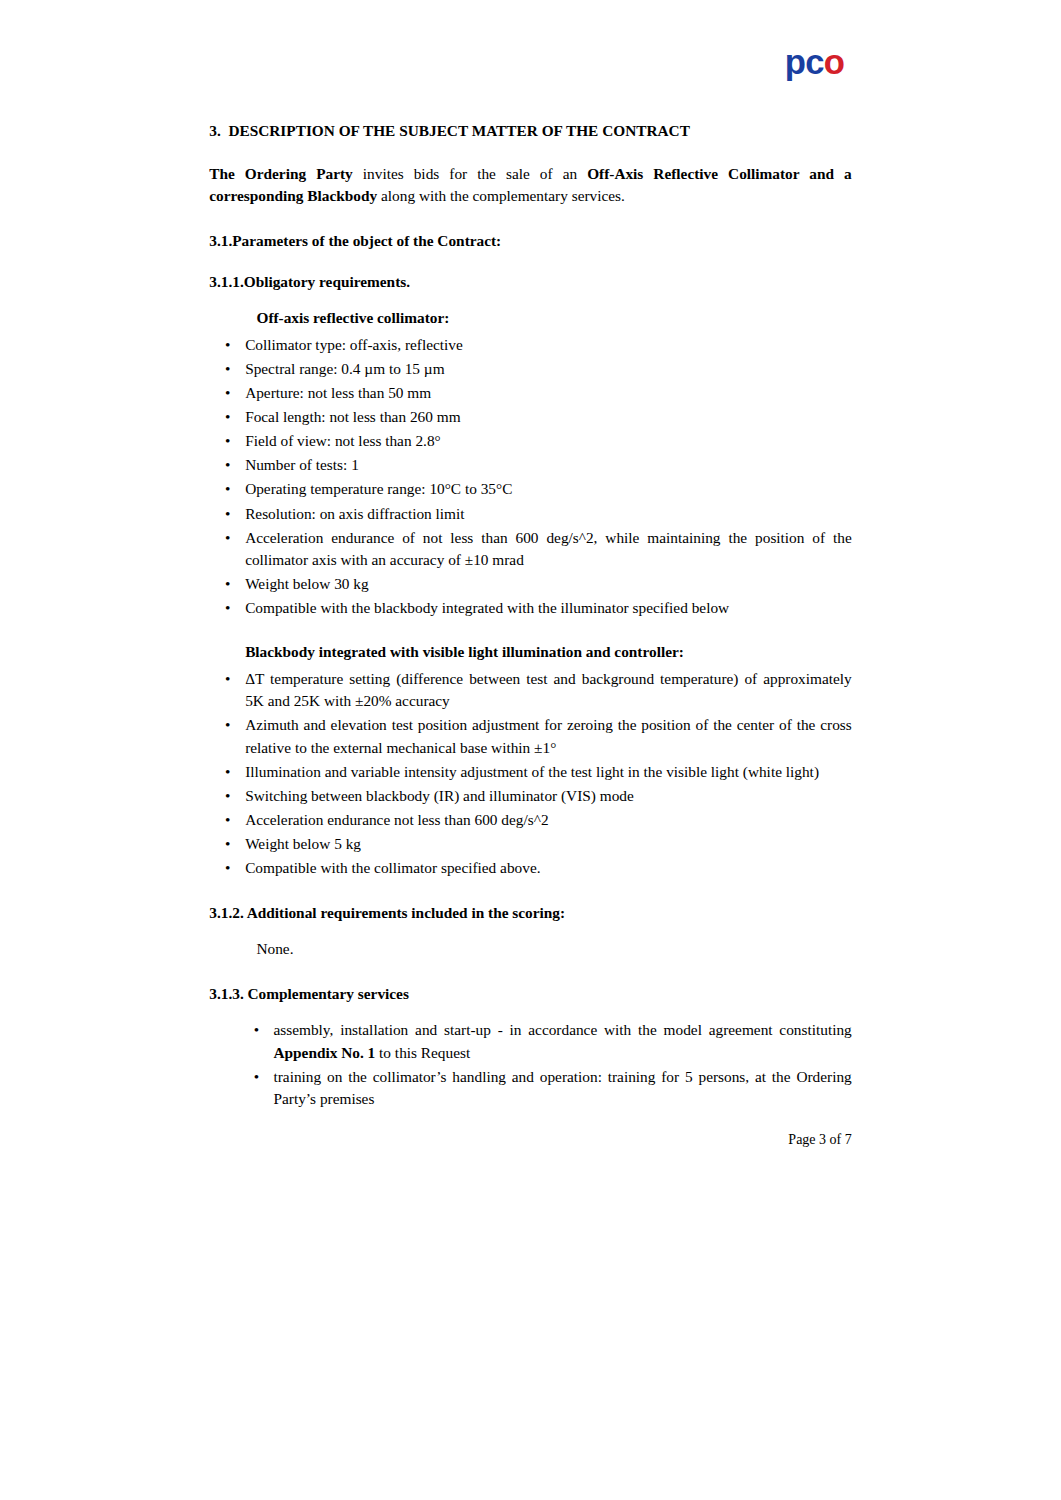pco
3. DESCRIPTION OF THE SUBJECT MATTER OF THE CONTRACT
The Ordering Party invites bids for the sale of an Off-Axis Reflective Collimator and a corresponding Blackbody along with the complementary services.
3.1.Parameters of the object of the Contract:
3.1.1.Obligatory requirements.
Off-axis reflective collimator:
Collimator type: off-axis, reflective
Spectral range: 0.4 µm to 15 µm
Aperture: not less than 50 mm
Focal length: not less than 260 mm
Field of view: not less than 2.8°
Number of tests: 1
Operating temperature range: 10°C to 35°C
Resolution: on axis diffraction limit
Acceleration endurance of not less than 600 deg/s^2, while maintaining the position of the collimator axis with an accuracy of ±10 mrad
Weight below 30 kg
Compatible with the blackbody integrated with the illuminator specified below
Blackbody integrated with visible light illumination and controller:
ΔT temperature setting (difference between test and background temperature) of approximately 5K and 25K with ±20% accuracy
Azimuth and elevation test position adjustment for zeroing the position of the center of the cross relative to the external mechanical base within ±1°
Illumination and variable intensity adjustment of the test light in the visible light (white light)
Switching between blackbody (IR) and illuminator (VIS) mode
Acceleration endurance not less than 600 deg/s^2
Weight below 5 kg
Compatible with the collimator specified above.
3.1.2. Additional requirements included in the scoring:
None.
3.1.3. Complementary services
assembly, installation and start-up - in accordance with the model agreement constituting Appendix No. 1 to this Request
training on the collimator’s handling and operation: training for 5 persons, at the Ordering Party’s premises
Page 3 of 7